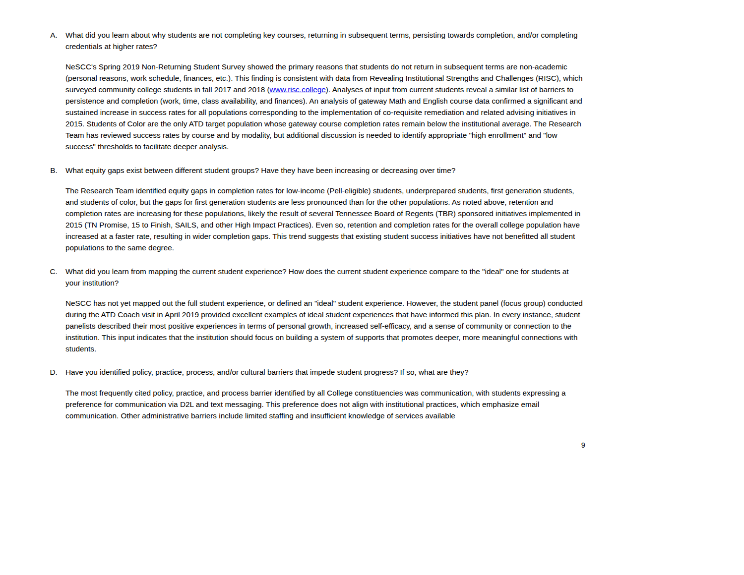What did you learn about why students are not completing key courses, returning in subsequent terms, persisting towards completion, and/or completing credentials at higher rates?
NeSCC's Spring 2019 Non-Returning Student Survey showed the primary reasons that students do not return in subsequent terms are non-academic (personal reasons, work schedule, finances, etc.). This finding is consistent with data from Revealing Institutional Strengths and Challenges (RISC), which surveyed community college students in fall 2017 and 2018 (www.risc.college). Analyses of input from current students reveal a similar list of barriers to persistence and completion (work, time, class availability, and finances). An analysis of gateway Math and English course data confirmed a significant and sustained increase in success rates for all populations corresponding to the implementation of co-requisite remediation and related advising initiatives in 2015. Students of Color are the only ATD target population whose gateway course completion rates remain below the institutional average. The Research Team has reviewed success rates by course and by modality, but additional discussion is needed to identify appropriate "high enrollment" and "low success" thresholds to facilitate deeper analysis.
What equity gaps exist between different student groups? Have they have been increasing or decreasing over time?
The Research Team identified equity gaps in completion rates for low-income (Pell-eligible) students, underprepared students, first generation students, and students of color, but the gaps for first generation students are less pronounced than for the other populations. As noted above, retention and completion rates are increasing for these populations, likely the result of several Tennessee Board of Regents (TBR) sponsored initiatives implemented in 2015 (TN Promise, 15 to Finish, SAILS, and other High Impact Practices). Even so, retention and completion rates for the overall college population have increased at a faster rate, resulting in wider completion gaps. This trend suggests that existing student success initiatives have not benefitted all student populations to the same degree.
What did you learn from mapping the current student experience? How does the current student experience compare to the "ideal" one for students at your institution?
NeSCC has not yet mapped out the full student experience, or defined an "ideal" student experience. However, the student panel (focus group) conducted during the ATD Coach visit in April 2019 provided excellent examples of ideal student experiences that have informed this plan. In every instance, student panelists described their most positive experiences in terms of personal growth, increased self-efficacy, and a sense of community or connection to the institution. This input indicates that the institution should focus on building a system of supports that promotes deeper, more meaningful connections with students.
Have you identified policy, practice, process, and/or cultural barriers that impede student progress? If so, what are they?
The most frequently cited policy, practice, and process barrier identified by all College constituencies was communication, with students expressing a preference for communication via D2L and text messaging. This preference does not align with institutional practices, which emphasize email communication. Other administrative barriers include limited staffing and insufficient knowledge of services available
9